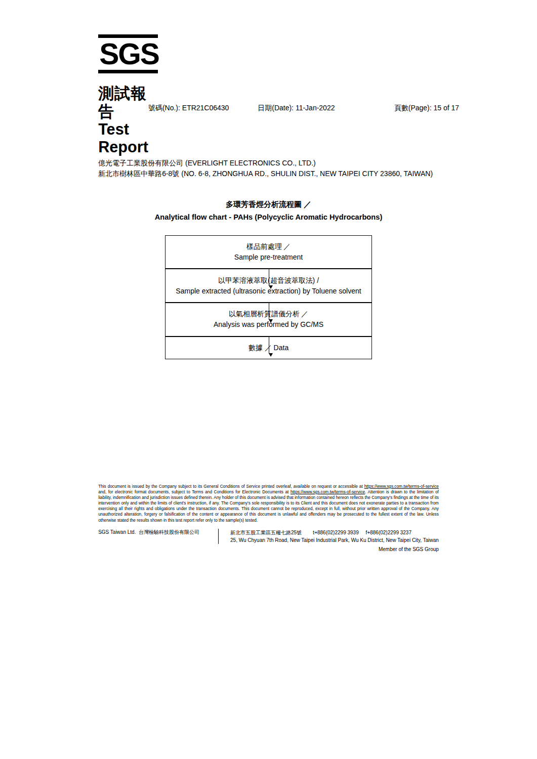SGS
測試報告
Test Report
號碼(No.): ETR21C06430 日期(Date): 11-Jan-2022 頁數(Page): 15 of 17
億光電子工業股份有限公司 (EVERLIGHT ELECTRONICS CO., LTD.)
新北市樹林區中華路6-8號 (NO. 6-8, ZHONGHUA RD., SHULIN DIST., NEW TAIPEI CITY 23860, TAIWAN)
多環芳香烴分析流程圖 ／
Analytical flow chart - PAHs (Polycyclic Aromatic Hydrocarbons)
樣品前處理 ／
Sample pre-treatment
以甲苯溶液萃取(超音波萃取法) /
Sample extracted (ultrasonic extraction) by Toluene solvent
以氣相層析質譜儀分析 ／
Analysis was performed by GC/MS
數據 ／ Data
This document is issued by the Company subject to its General Conditions of Service printed overleaf, available on request or accessible at https://www.sgs.com.tw/terms-of-service and, for electronic format documents, subject to Terms and Conditions for Electronic Documents at https://www.sgs.com.tw/terms-of-service. Attention is drawn to the limitation of liability, indemnification and jurisdiction issues defined therein. Any holder of this document is advised that information contained hereon reflects the Company's findings at the time of its intervention only and within the limits of client's instruction, if any. The Company's sole responsibility is to its Client and this document does not exonerate parties to a transaction from exercising all their rights and obligations under the transaction documents. This document cannot be reproduced, except in full, without prior written approval of the Company. Any unauthorized alteration, forgery or falsification of the content or appearance of this document is unlawful and offenders may be prosecuted to the fullest extent of the law. Unless otherwise stated the results shown in this test report refer only to the sample(s) tested.
SGS Taiwan Ltd. 台灣檢驗科技股份有限公司
新北市五股工業區五權七路25號 t+886(02)2299 3939 f+886(02)2299 3237
25, Wu Chyuan 7th Road, New Taipei Industrial Park, Wu Ku District, New Taipei City, Taiwan
Member of the SGS Group